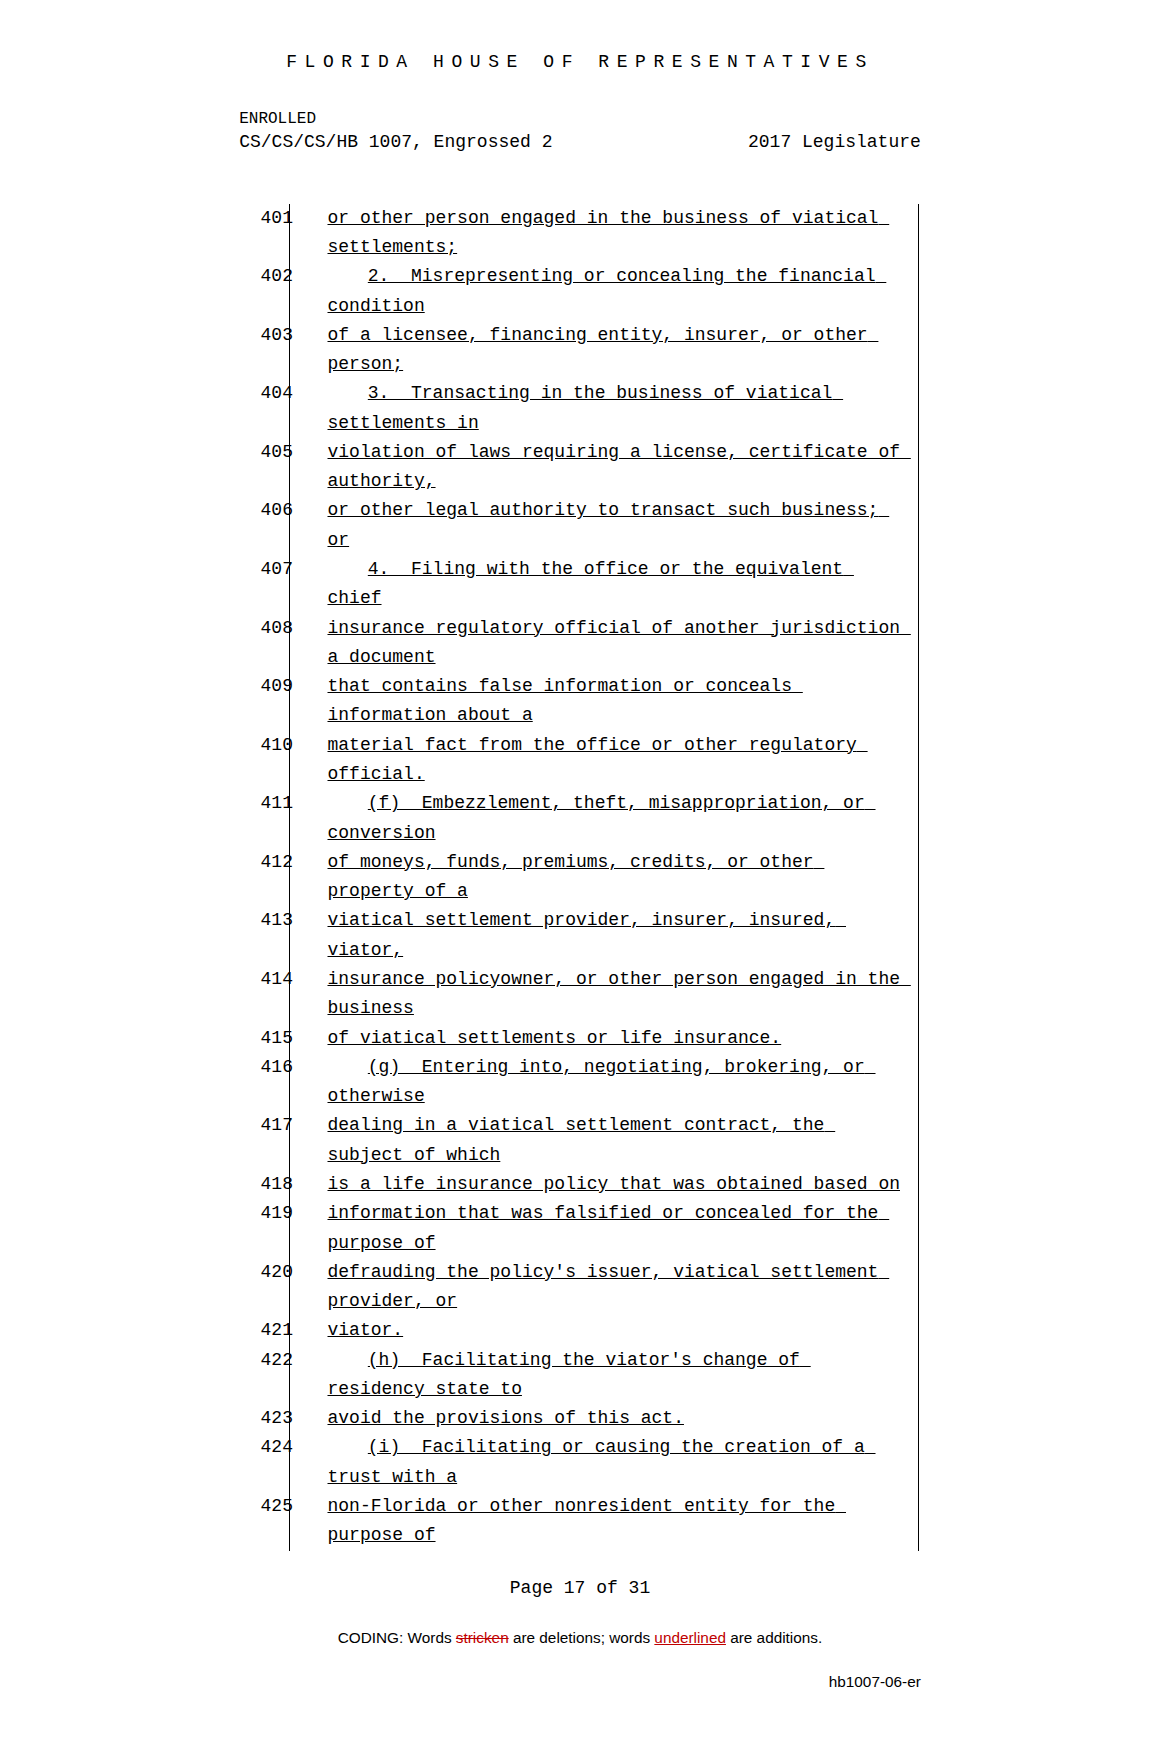FLORIDA HOUSE OF REPRESENTATIVES
ENROLLED
CS/CS/CS/HB 1007, Engrossed 2 2017 Legislature
or other person engaged in the business of viatical settlements;
2. Misrepresenting or concealing the financial condition
of a licensee, financing entity, insurer, or other person;
3. Transacting in the business of viatical settlements in
violation of laws requiring a license, certificate of authority,
or other legal authority to transact such business; or
4. Filing with the office or the equivalent chief
insurance regulatory official of another jurisdiction a document
that contains false information or conceals information about a
material fact from the office or other regulatory official.
(f) Embezzlement, theft, misappropriation, or conversion
of moneys, funds, premiums, credits, or other property of a
viatical settlement provider, insurer, insured, viator,
insurance policyowner, or other person engaged in the business
of viatical settlements or life insurance.
(g) Entering into, negotiating, brokering, or otherwise
dealing in a viatical settlement contract, the subject of which
is a life insurance policy that was obtained based on
information that was falsified or concealed for the purpose of
defrauding the policy's issuer, viatical settlement provider, or
viator.
(h) Facilitating the viator's change of residency state to
avoid the provisions of this act.
(i) Facilitating or causing the creation of a trust with a
non-Florida or other nonresident entity for the purpose of
Page 17 of 31
CODING: Words stricken are deletions; words underlined are additions.
hb1007-06-er